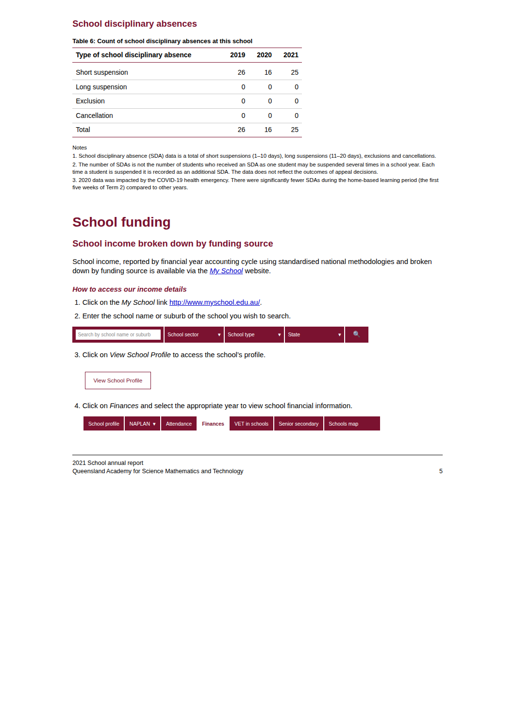School disciplinary absences
Table 6: Count of school disciplinary absences at this school
| Type of school disciplinary absence | 2019 | 2020 | 2021 |
| --- | --- | --- | --- |
| Short suspension | 26 | 16 | 25 |
| Long suspension | 0 | 0 | 0 |
| Exclusion | 0 | 0 | 0 |
| Cancellation | 0 | 0 | 0 |
| Total | 26 | 16 | 25 |
Notes
1. School disciplinary absence (SDA) data is a total of short suspensions (1–10 days), long suspensions (11–20 days), exclusions and cancellations.
2. The number of SDAs is not the number of students who received an SDA as one student may be suspended several times in a school year. Each time a student is suspended it is recorded as an additional SDA. The data does not reflect the outcomes of appeal decisions.
3. 2020 data was impacted by the COVID-19 health emergency. There were significantly fewer SDAs during the home-based learning period (the first five weeks of Term 2) compared to other years.
School funding
School income broken down by funding source
School income, reported by financial year accounting cycle using standardised national methodologies and broken down by funding source is available via the My School website.
How to access our income details
Click on the My School link http://www.myschool.edu.au/.
Enter the school name or suburb of the school you wish to search.
Search by school name or suburb
School sector▾
School type▾
State▾
🔍
Click on View School Profile to access the school’s profile.
View School Profile
Click on Finances and select the appropriate year to view school financial information.
School profile
NAPLAN ▾
Attendance
Finances
VET in schools
Senior secondary
Schools map
2021 School annual report
Queensland Academy for Science Mathematics and Technology
5